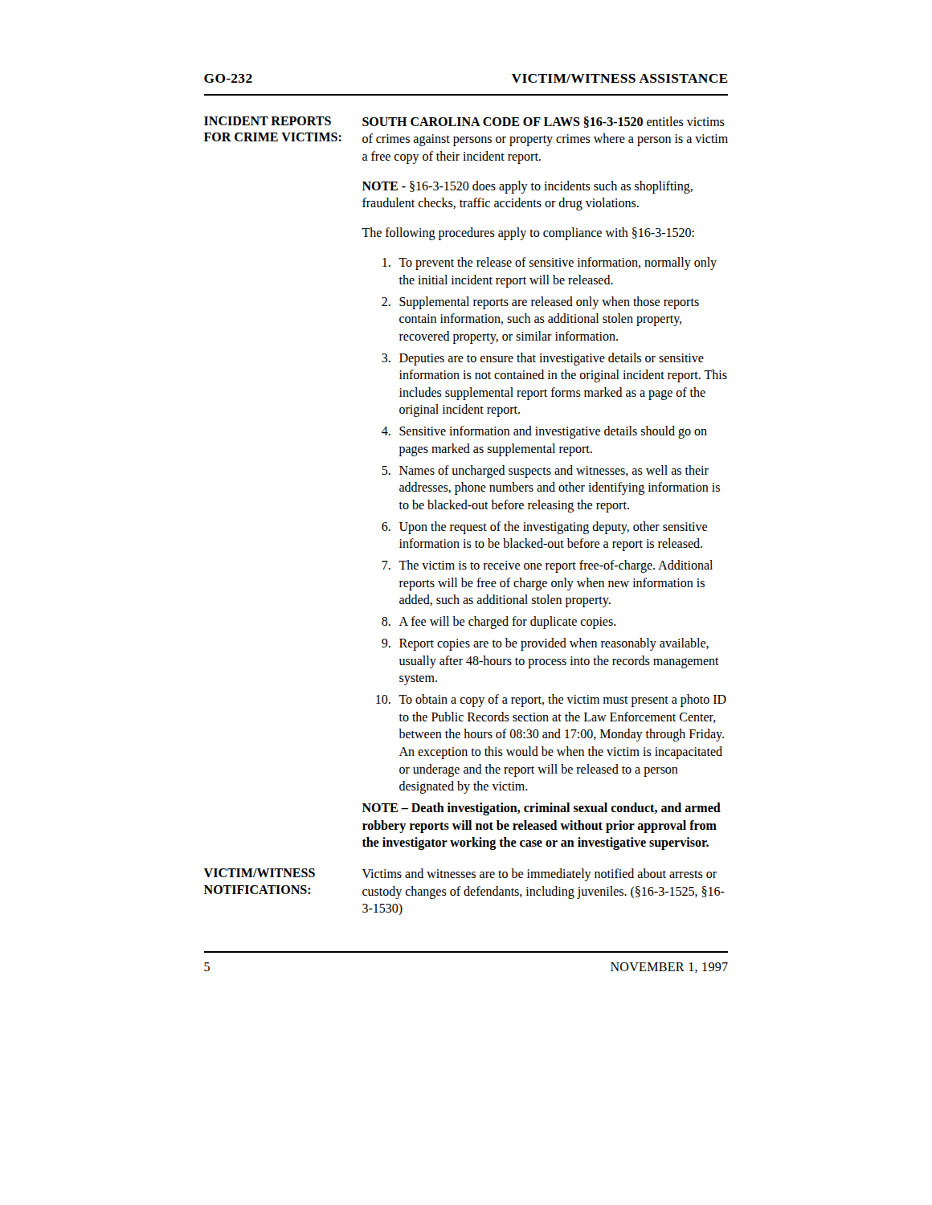GO-232
VICTIM/WITNESS ASSISTANCE
Incident ReportsFor Crime Victims:
SOUTH CAROLINA CODE OF LAWS §16-3-1520 entitles victims of crimes against persons or property crimes where a person is a victim a free copy of their incident report.
NOTE - §16-3-1520 does apply to incidents such as shoplifting, fraudulent checks, traffic accidents or drug violations.
The following procedures apply to compliance with §16-3-1520:
To prevent the release of sensitive information, normally only the initial incident report will be released.
Supplemental reports are released only when those reports contain information, such as additional stolen property, recovered property, or similar information.
Deputies are to ensure that investigative details or sensitive information is not contained in the original incident report. This includes supplemental report forms marked as a page of the original incident report.
Sensitive information and investigative details should go on pages marked as supplemental report.
Names of uncharged suspects and witnesses, as well as their addresses, phone numbers and other identifying information is to be blacked-out before releasing the report.
Upon the request of the investigating deputy, other sensitive information is to be blacked-out before a report is released.
The victim is to receive one report free-of-charge. Additional reports will be free of charge only when new information is added, such as additional stolen property.
A fee will be charged for duplicate copies.
Report copies are to be provided when reasonably available, usually after 48-hours to process into the records management system.
To obtain a copy of a report, the victim must present a photo ID to the Public Records section at the Law Enforcement Center, between the hours of 08:30 and 17:00, Monday through Friday. An exception to this would be when the victim is incapacitated or underage and the report will be released to a person designated by the victim.
NOTE – Death investigation, criminal sexual conduct, and armed robbery reports will not be released without prior approval from the investigator working the case or an investigative supervisor.
Victim/WitnessNotifications:
Victims and witnesses are to be immediately notified about arrests or custody changes of defendants, including juveniles. (§16-3-1525, §16-3-1530)
5 NOVEMBER 1, 1997